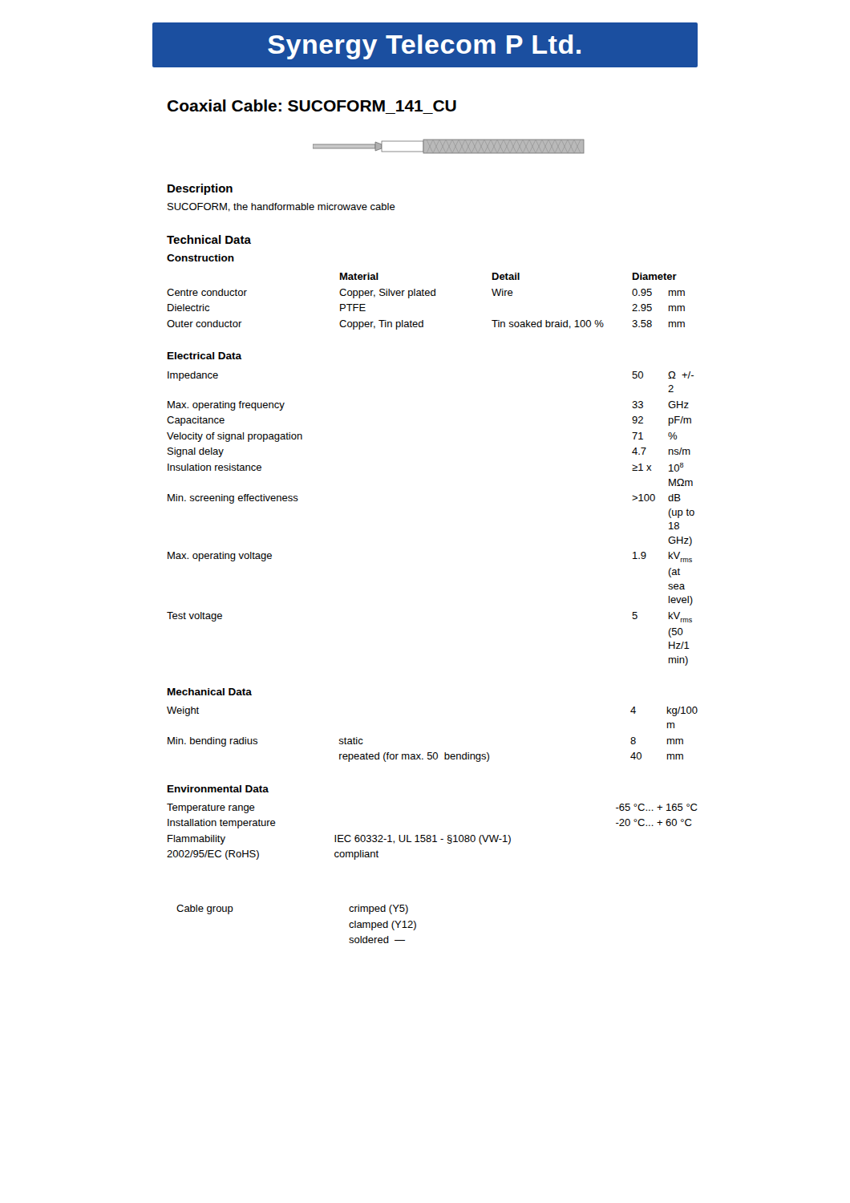Synergy Telecom P Ltd.
Coaxial Cable: SUCOFORM_141_CU
Description
SUCOFORM, the handformable microwave cable
Technical Data
Construction
| | Material | Detail | Diameter |
| --- | --- | --- | --- |
| Centre conductor | Copper, Silver plated | Wire | 0.95 | mm |
| Dielectric | PTFE | | 2.95 | mm |
| Outer conductor | Copper, Tin plated | Tin soaked braid, 100 % | 3.58 | mm |
Electrical Data
| Impedance | | 50 | Ω +/- 2 |
| Max. operating frequency | | 33 | GHz |
| Capacitance | | 92 | pF/m |
| Velocity of signal propagation | | 71 | % |
| Signal delay | | 4.7 | ns/m |
| Insulation resistance | | ≥1 x | 10 8 MΩm |
| Min. screening effectiveness | | >100 | dB (up to 18 GHz) |
| Max. operating voltage | | 1.9 | kV rms (at sea level) |
| Test voltage | | 5 | kV rms (50 Hz/1 min) |
Mechanical Data
| Weight | | 4 | kg/100 m |
| Min. bending radius | static | 8 | mm |
| | repeated (for max. 50 bendings) | 40 | mm |
Environmental Data
| Temperature range | | -65 °C... + 165 °C |
| Installation temperature | | -20 °C... + 60 °C |
| Flammability | IEC 60332-1, UL 1581 - §1080 (VW-1) | |
| 2002/95/EC (RoHS) | compliant | |
| Cable group | crimped (Y5) |
| | clamped (Y12) |
| | soldered — |